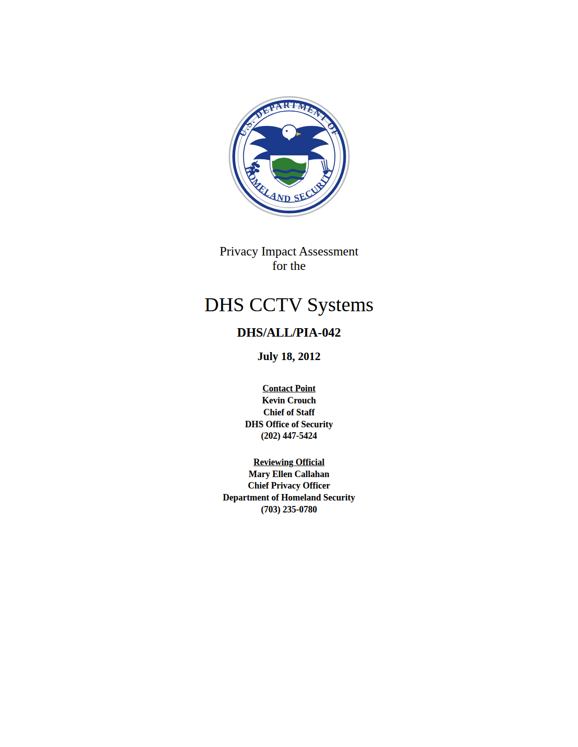U.S. DEPARTMENT OF HOMELAND SECURITY
Privacy Impact Assessment
for the
DHS CCTV Systems
DHS/ALL/PIA-042
July 18, 2012
Contact Point
Kevin Crouch
Chief of Staff
DHS Office of Security
(202) 447-5424
Reviewing Official
Mary Ellen Callahan
Chief Privacy Officer
Department of Homeland Security
(703) 235-0780